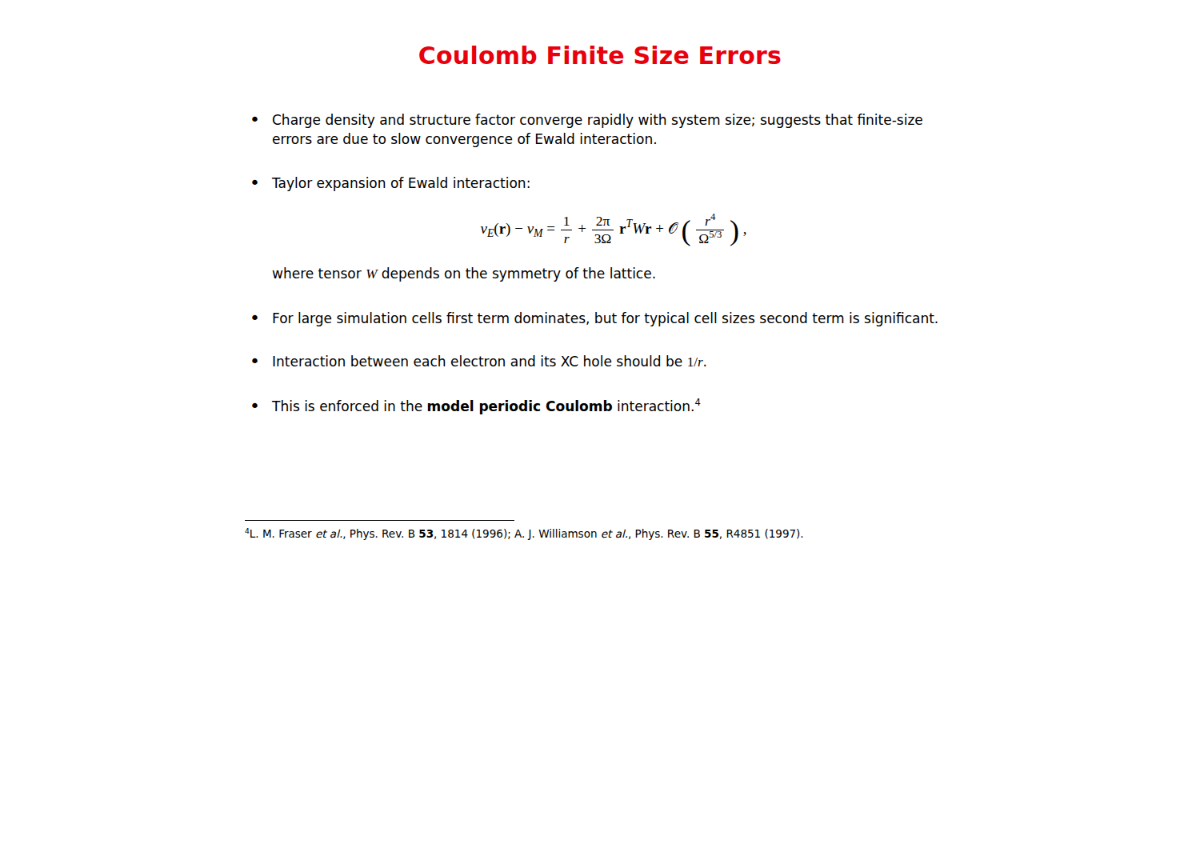Coulomb Finite Size Errors
Charge density and structure factor converge rapidly with system size; suggests that finite-size errors are due to slow convergence of Ewald interaction.
Taylor expansion of Ewald interaction:
vE(r) − vM = 1 r + 2π 3Ω rTWr + 𝒪 ( r 4 Ω5/3 ) ,
where tensor W depends on the symmetry of the lattice.
For large simulation cells first term dominates, but for typical cell sizes second term is significant.
Interaction between each electron and its XC hole should be 1/r.
This is enforced in the model periodic Coulomb interaction.4
4L. M. Fraser et al., Phys. Rev. B 53, 1814 (1996); A. J. Williamson et al., Phys. Rev. B 55, R4851 (1997).